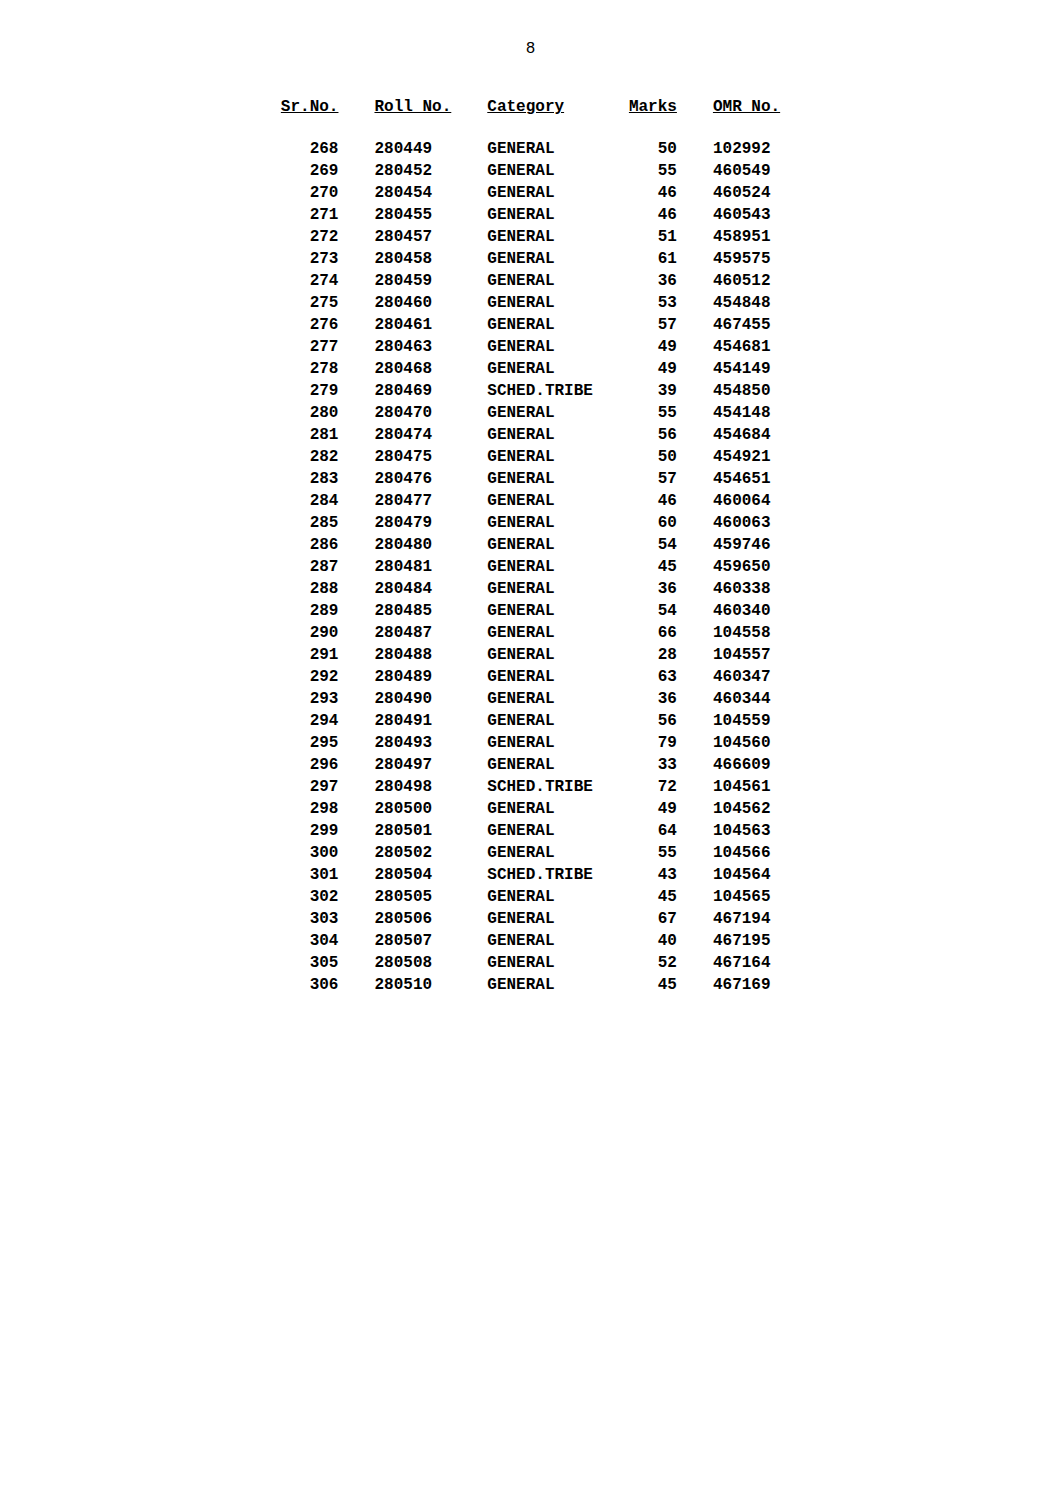8
| Sr.No. | Roll No. | Category | Marks | OMR No. |
| --- | --- | --- | --- | --- |
| 268 | 280449 | GENERAL | 50 | 102992 |
| 269 | 280452 | GENERAL | 55 | 460549 |
| 270 | 280454 | GENERAL | 46 | 460524 |
| 271 | 280455 | GENERAL | 46 | 460543 |
| 272 | 280457 | GENERAL | 51 | 458951 |
| 273 | 280458 | GENERAL | 61 | 459575 |
| 274 | 280459 | GENERAL | 36 | 460512 |
| 275 | 280460 | GENERAL | 53 | 454848 |
| 276 | 280461 | GENERAL | 57 | 467455 |
| 277 | 280463 | GENERAL | 49 | 454681 |
| 278 | 280468 | GENERAL | 49 | 454149 |
| 279 | 280469 | SCHED.TRIBE | 39 | 454850 |
| 280 | 280470 | GENERAL | 55 | 454148 |
| 281 | 280474 | GENERAL | 56 | 454684 |
| 282 | 280475 | GENERAL | 50 | 454921 |
| 283 | 280476 | GENERAL | 57 | 454651 |
| 284 | 280477 | GENERAL | 46 | 460064 |
| 285 | 280479 | GENERAL | 60 | 460063 |
| 286 | 280480 | GENERAL | 54 | 459746 |
| 287 | 280481 | GENERAL | 45 | 459650 |
| 288 | 280484 | GENERAL | 36 | 460338 |
| 289 | 280485 | GENERAL | 54 | 460340 |
| 290 | 280487 | GENERAL | 66 | 104558 |
| 291 | 280488 | GENERAL | 28 | 104557 |
| 292 | 280489 | GENERAL | 63 | 460347 |
| 293 | 280490 | GENERAL | 36 | 460344 |
| 294 | 280491 | GENERAL | 56 | 104559 |
| 295 | 280493 | GENERAL | 79 | 104560 |
| 296 | 280497 | GENERAL | 33 | 466609 |
| 297 | 280498 | SCHED.TRIBE | 72 | 104561 |
| 298 | 280500 | GENERAL | 49 | 104562 |
| 299 | 280501 | GENERAL | 64 | 104563 |
| 300 | 280502 | GENERAL | 55 | 104566 |
| 301 | 280504 | SCHED.TRIBE | 43 | 104564 |
| 302 | 280505 | GENERAL | 45 | 104565 |
| 303 | 280506 | GENERAL | 67 | 467194 |
| 304 | 280507 | GENERAL | 40 | 467195 |
| 305 | 280508 | GENERAL | 52 | 467164 |
| 306 | 280510 | GENERAL | 45 | 467169 |